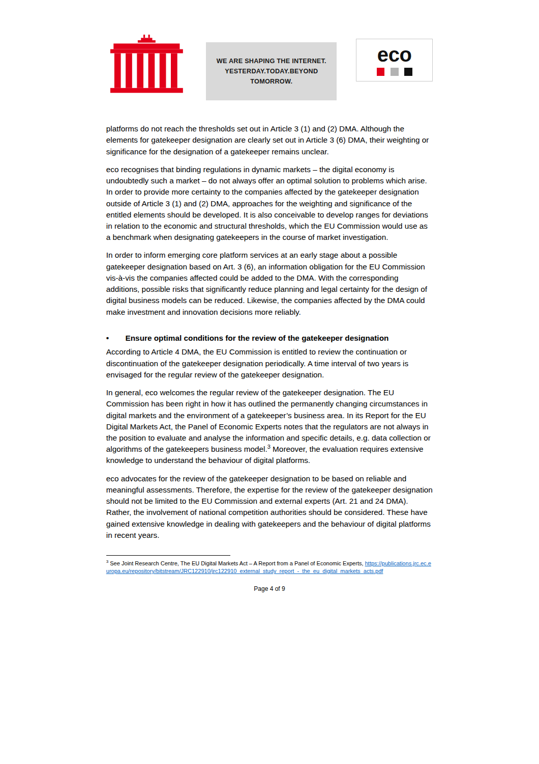WE ARE SHAPING THE INTERNET.
YESTERDAY.TODAY.BEYOND TOMORROW.
eco
platforms do not reach the thresholds set out in Article 3 (1) and (2) DMA. Although the elements for gatekeeper designation are clearly set out in Article 3 (6) DMA, their weighting or significance for the designation of a gatekeeper remains unclear.
eco recognises that binding regulations in dynamic markets – the digital economy is undoubtedly such a market – do not always offer an optimal solution to problems which arise. In order to provide more certainty to the companies affected by the gatekeeper designation outside of Article 3 (1) and (2) DMA, approaches for the weighting and significance of the entitled elements should be developed. It is also conceivable to develop ranges for deviations in relation to the economic and structural thresholds, which the EU Commission would use as a benchmark when designating gatekeepers in the course of market investigation.
In order to inform emerging core platform services at an early stage about a possible gatekeeper designation based on Art. 3 (6), an information obligation for the EU Commission vis-à-vis the companies affected could be added to the DMA. With the corresponding additions, possible risks that significantly reduce planning and legal certainty for the design of digital business models can be reduced. Likewise, the companies affected by the DMA could make investment and innovation decisions more reliably.
• Ensure optimal conditions for the review of the gatekeeper designation
According to Article 4 DMA, the EU Commission is entitled to review the continuation or discontinuation of the gatekeeper designation periodically. A time interval of two years is envisaged for the regular review of the gatekeeper designation.
In general, eco welcomes the regular review of the gatekeeper designation. The EU Commission has been right in how it has outlined the permanently changing circumstances in digital markets and the environment of a gatekeeper’s business area. In its Report for the EU Digital Markets Act, the Panel of Economic Experts notes that the regulators are not always in the position to evaluate and analyse the information and specific details, e.g. data collection or algorithms of the gatekeepers business model.3 Moreover, the evaluation requires extensive knowledge to understand the behaviour of digital platforms.
eco advocates for the review of the gatekeeper designation to be based on reliable and meaningful assessments. Therefore, the expertise for the review of the gatekeeper designation should not be limited to the EU Commission and external experts (Art. 21 and 24 DMA). Rather, the involvement of national competition authorities should be considered. These have gained extensive knowledge in dealing with gatekeepers and the behaviour of digital platforms in recent years.
3 See Joint Research Centre, The EU Digital Markets Act – A Report from a Panel of Economic Experts, https://publications.jrc.ec.europa.eu/repository/bitstream/JRC122910/jrc122910_external_study_report_-_the_eu_digital_markets_acts.pdf
Page 4 of 9